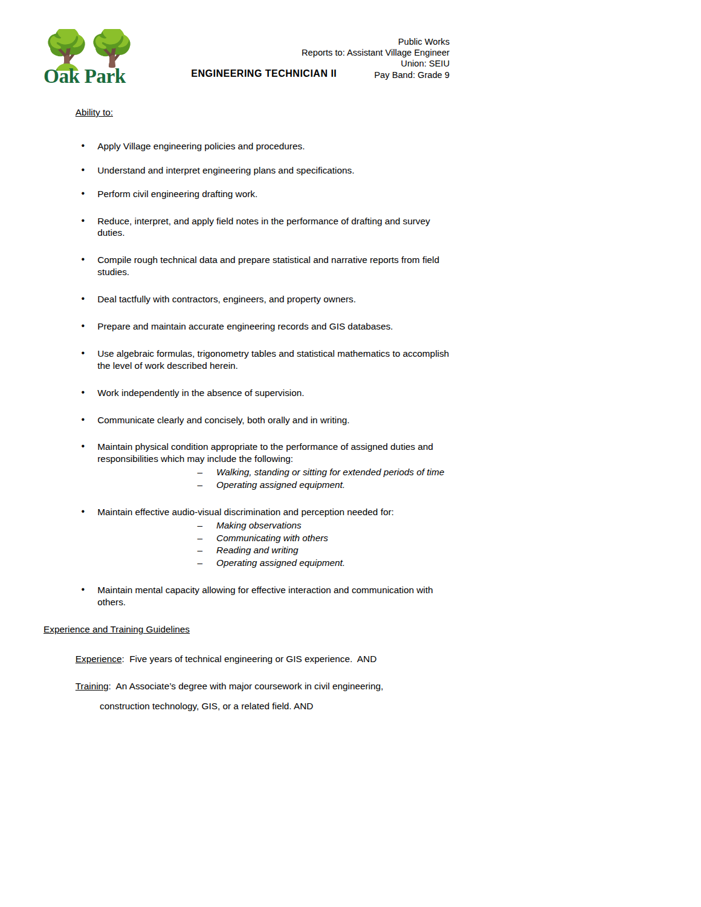🌳🌳🌳 Oak Park
Public Works
Reports to: Assistant Village Engineer
Union: SEIU
Pay Band: Grade 9
ENGINEERING TECHNICIAN II
Ability to:
Apply Village engineering policies and procedures.
Understand and interpret engineering plans and specifications.
Perform civil engineering drafting work.
Reduce, interpret, and apply field notes in the performance of drafting and survey duties.
Compile rough technical data and prepare statistical and narrative reports from field studies.
Deal tactfully with contractors, engineers, and property owners.
Prepare and maintain accurate engineering records and GIS databases.
Use algebraic formulas, trigonometry tables and statistical mathematics to accomplish the level of work described herein.
Work independently in the absence of supervision.
Communicate clearly and concisely, both orally and in writing.
Maintain physical condition appropriate to the performance of assigned duties and responsibilities which may include the following:
Walking, standing or sitting for extended periods of time
Operating assigned equipment.
Maintain effective audio-visual discrimination and perception needed for:
Making observations
Communicating with others
Reading and writing
Operating assigned equipment.
Maintain mental capacity allowing for effective interaction and communication with others.
Experience and Training Guidelines
Experience: Five years of technical engineering or GIS experience. AND
Training: An Associate’s degree with major coursework in civil engineering,
construction technology, GIS, or a related field. AND